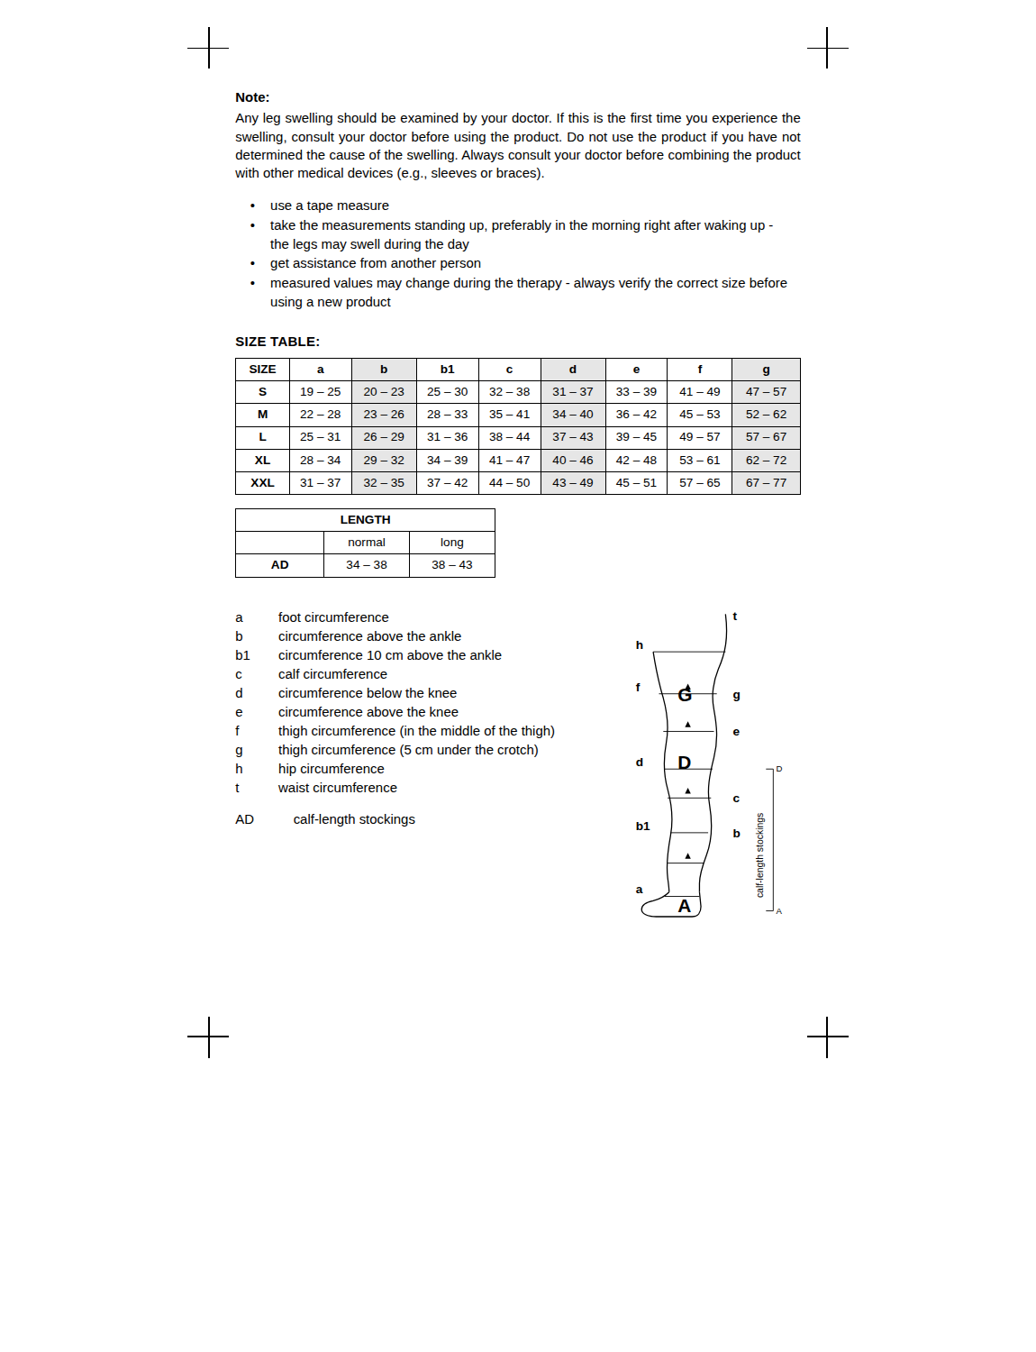Note:
Any leg swelling should be examined by your doctor. If this is the first time you experience the swelling, consult your doctor before using the product. Do not use the product if you have not determined the cause of the swelling. Always consult your doctor before combining the product with other medical devices (e.g., sleeves or braces).
use a tape measure
take the measurements standing up, preferably in the morning right after waking up -the legs may swell during the day
get assistance from another person
measured values may change during the therapy - always verify the correct size beforeusing a new product
SIZE TABLE:
| SIZE | a | b | b1 | c | d | e | f | g |
| --- | --- | --- | --- | --- | --- | --- | --- | --- |
| S | 19 – 25 | 20 – 23 | 25 – 30 | 32 – 38 | 31 – 37 | 33 – 39 | 41 – 49 | 47 – 57 |
| M | 22 – 28 | 23 – 26 | 28 – 33 | 35 – 41 | 34 – 40 | 36 – 42 | 45 – 53 | 52 – 62 |
| L | 25 – 31 | 26 – 29 | 31 – 36 | 38 – 44 | 37 – 43 | 39 – 45 | 49 – 57 | 57 – 67 |
| XL | 28 – 34 | 29 – 32 | 34 – 39 | 41 – 47 | 40 – 46 | 42 – 48 | 53 – 61 | 62 – 72 |
| XXL | 31 – 37 | 32 – 35 | 37 – 42 | 44 – 50 | 43 – 49 | 45 – 51 | 57 – 65 | 67 – 77 |
| LENGTH |
| --- |
| | normal | long |
| AD | 34 – 38 | 38 – 43 |
| a | foot circumference |
| b | circumference above the ankle |
| b1 | circumference 10 cm above the ankle |
| c | calf circumference |
| d | circumference below the knee |
| e | circumference above the knee |
| f | thigh circumference (in the middle of the thigh) |
| g | thigh circumference (5 cm under the crotch) |
| h | hip circumference |
| t | waist circumference |
| AD | calf-length stockings |
h f d b1 a t g e c b G D A D A calf-length stockings